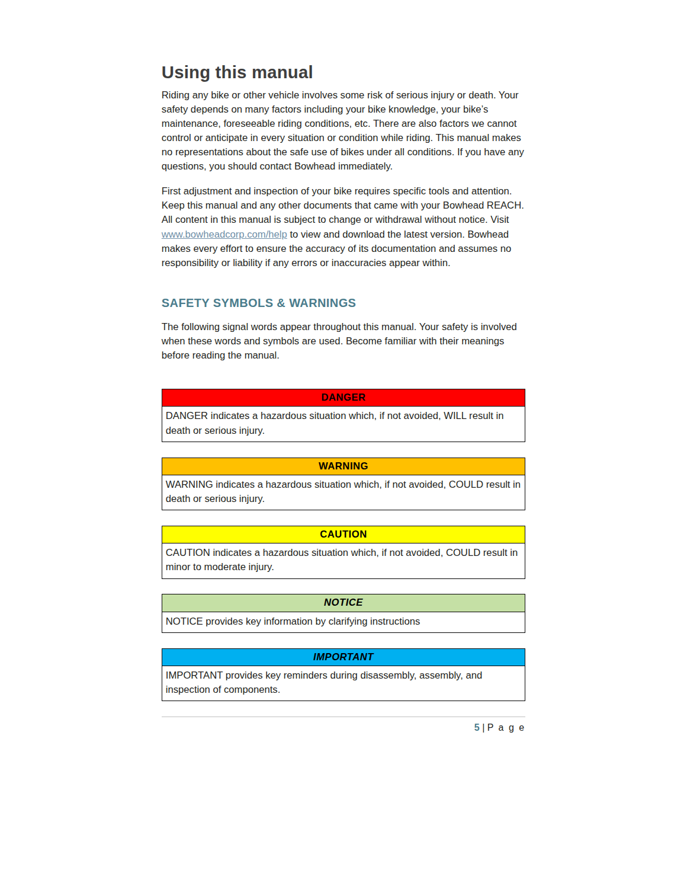Using this manual
Riding any bike or other vehicle involves some risk of serious injury or death. Your safety depends on many factors including your bike knowledge, your bike’s maintenance, foreseeable riding conditions, etc. There are also factors we cannot control or anticipate in every situation or condition while riding. This manual makes no representations about the safe use of bikes under all conditions. If you have any questions, you should contact Bowhead immediately.
First adjustment and inspection of your bike requires specific tools and attention. Keep this manual and any other documents that came with your Bowhead REACH. All content in this manual is subject to change or withdrawal without notice. Visit www.bowheadcorp.com/help to view and download the latest version. Bowhead makes every effort to ensure the accuracy of its documentation and assumes no responsibility or liability if any errors or inaccuracies appear within.
SAFETY SYMBOLS & WARNINGS
The following signal words appear throughout this manual. Your safety is involved when these words and symbols are used. Become familiar with their meanings before reading the manual.
| DANGER |
| --- |
| DANGER indicates a hazardous situation which, if not avoided, WILL result in death or serious injury. |
| WARNING |
| --- |
| WARNING indicates a hazardous situation which, if not avoided, COULD result in death or serious injury. |
| CAUTION |
| --- |
| CAUTION indicates a hazardous situation which, if not avoided, COULD result in minor to moderate injury. |
| NOTICE |
| --- |
| NOTICE provides key information by clarifying instructions |
| IMPORTANT |
| --- |
| IMPORTANT provides key reminders during disassembly, assembly, and inspection of components. |
5 | P a g e